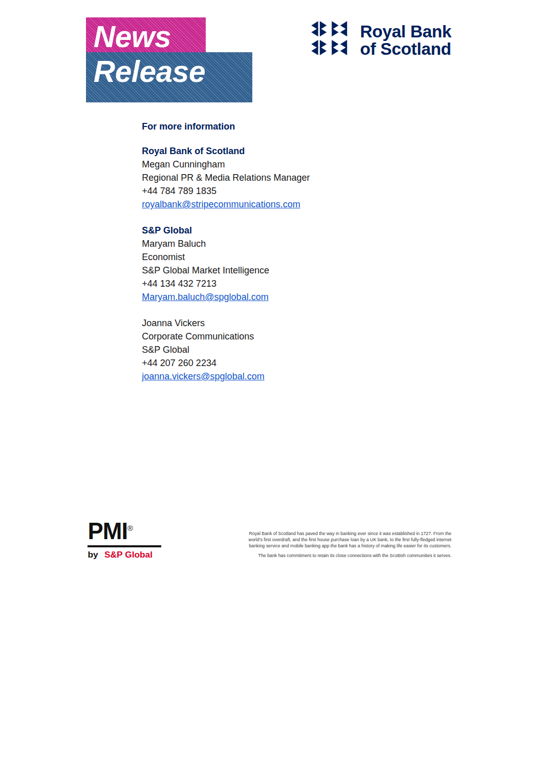News
Release
Royal Bank
of Scotland
For more information
Royal Bank of Scotland
Megan Cunningham
Regional PR & Media Relations Manager
+44 784 789 1835
royalbank@stripecommunications.com
S&P Global
Maryam Baluch
Economist
S&P Global Market Intelligence
+44 134 432 7213
Maryam.baluch@spglobal.com
Joanna Vickers
Corporate Communications
S&P Global
+44 207 260 2234
joanna.vickers@spglobal.com
PMI®
by S&P Global
Royal Bank of Scotland has paved the way in banking ever since it was established in 1727. From the world’s first overdraft, and the first house purchase loan by a UK bank, to the first fully-fledged internet banking service and mobile banking app the bank has a history of making life easier for its customers.
The bank has commitment to retain its close connections with the Scottish communities it serves.